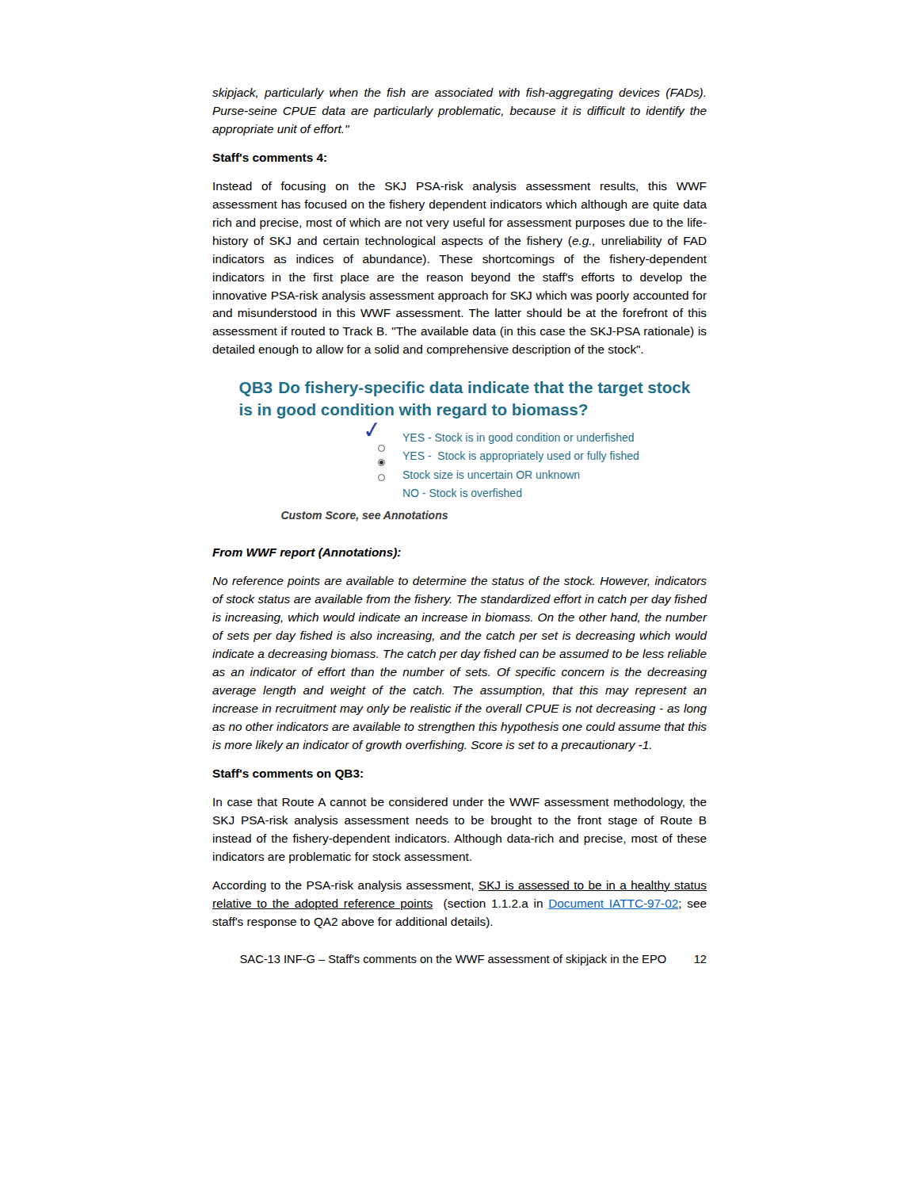skipjack, particularly when the fish are associated with fish-aggregating devices (FADs). Purse-seine CPUE data are particularly problematic, because it is difficult to identify the appropriate unit of effort."
Staff's comments 4:
Instead of focusing on the SKJ PSA-risk analysis assessment results, this WWF assessment has focused on the fishery dependent indicators which although are quite data rich and precise, most of which are not very useful for assessment purposes due to the life-history of SKJ and certain technological aspects of the fishery (e.g., unreliability of FAD indicators as indices of abundance). These shortcomings of the fishery-dependent indicators in the first place are the reason beyond the staff's efforts to develop the innovative PSA-risk analysis assessment approach for SKJ which was poorly accounted for and misunderstood in this WWF assessment. The latter should be at the forefront of this assessment if routed to Track B. "The available data (in this case the SKJ-PSA rationale) is detailed enough to allow for a solid and comprehensive description of the stock".
QB3 Do fishery-specific data indicate that the target stock is in good condition with regard to biomass?
✓
YES - Stock is in good condition or underfished
YES - Stock is appropriately used or fully fished
Stock size is uncertain OR unknown
NO - Stock is overfished
Custom Score, see Annotations
From WWF report (Annotations):
No reference points are available to determine the status of the stock. However, indicators of stock status are available from the fishery. The standardized effort in catch per day fished is increasing, which would indicate an increase in biomass. On the other hand, the number of sets per day fished is also increasing, and the catch per set is decreasing which would indicate a decreasing biomass. The catch per day fished can be assumed to be less reliable as an indicator of effort than the number of sets. Of specific concern is the decreasing average length and weight of the catch. The assumption, that this may represent an increase in recruitment may only be realistic if the overall CPUE is not decreasing - as long as no other indicators are available to strengthen this hypothesis one could assume that this is more likely an indicator of growth overfishing. Score is set to a precautionary -1.
Staff's comments on QB3:
In case that Route A cannot be considered under the WWF assessment methodology, the SKJ PSA-risk analysis assessment needs to be brought to the front stage of Route B instead of the fishery-dependent indicators. Although data-rich and precise, most of these indicators are problematic for stock assessment.
According to the PSA-risk analysis assessment, SKJ is assessed to be in a healthy status relative to the adopted reference points (section 1.1.2.a in Document IATTC-97-02; see staff's response to QA2 above for additional details).
SAC-13 INF-G – Staff's comments on the WWF assessment of skipjack in the EPO12